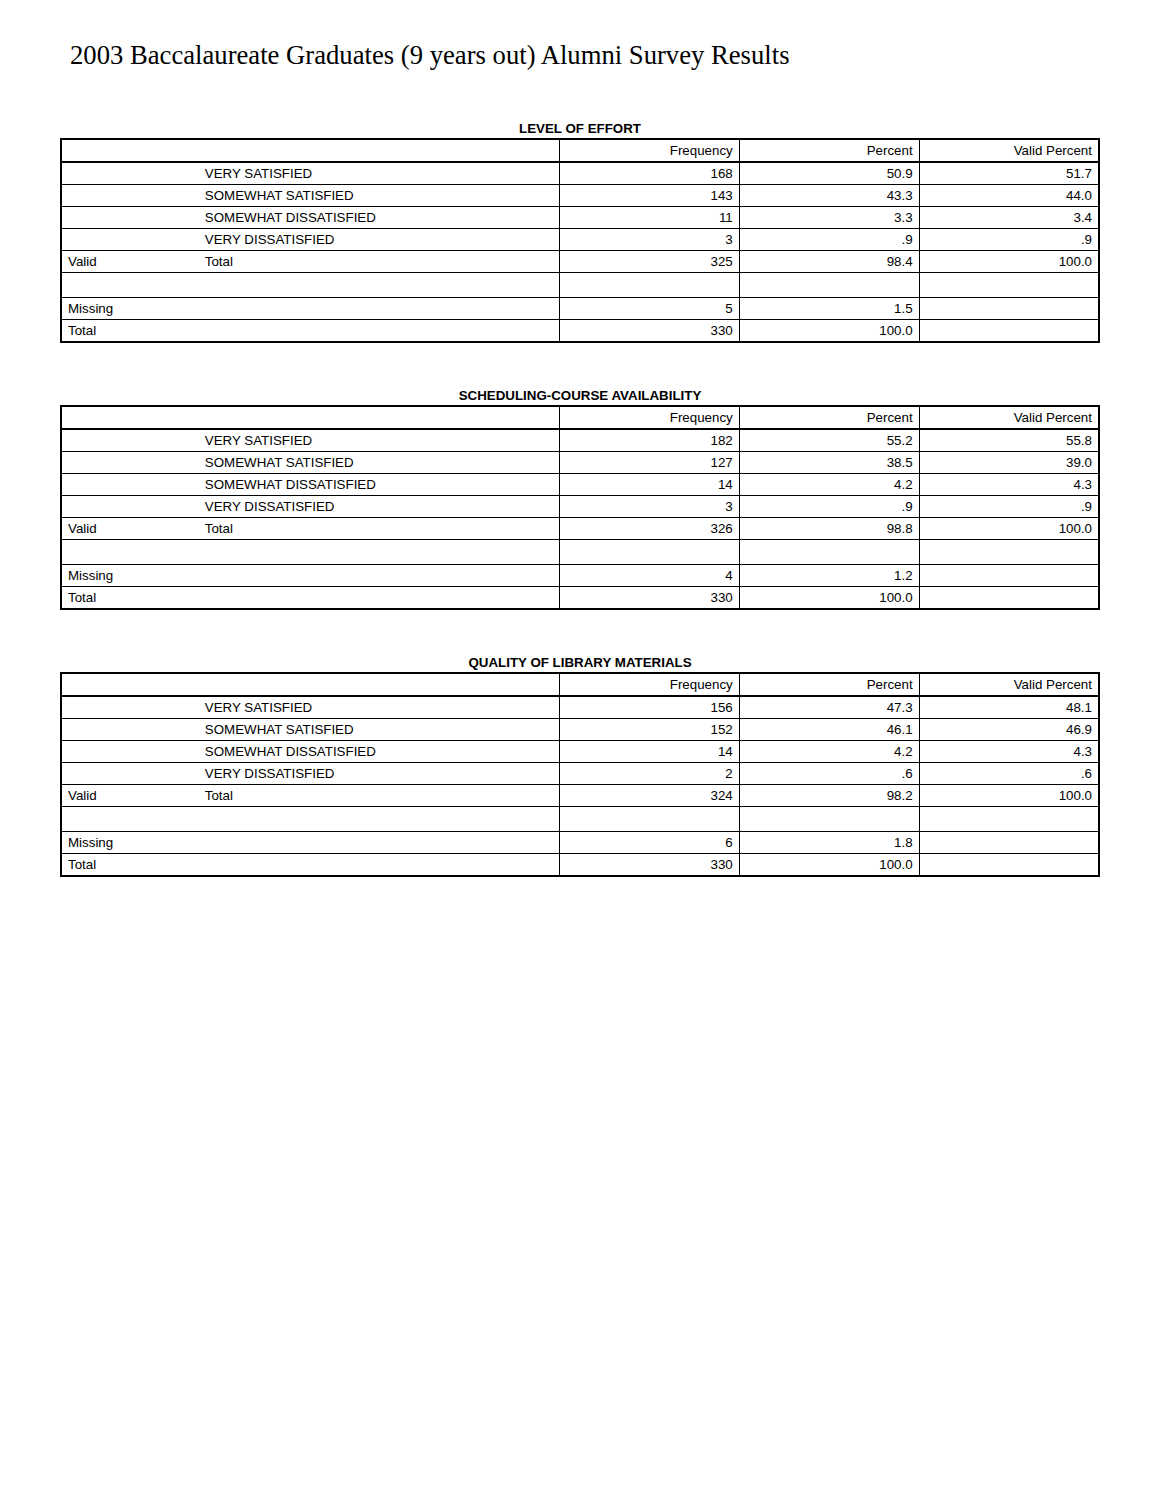2003 Baccalaureate Graduates (9 years out) Alumni Survey Results
LEVEL OF EFFORT
| | | Frequency | Percent | Valid Percent |
| --- | --- | --- | --- | --- |
| | VERY SATISFIED | 168 | 50.9 | 51.7 |
| | SOMEWHAT SATISFIED | 143 | 43.3 | 44.0 |
| | SOMEWHAT DISSATISFIED | 11 | 3.3 | 3.4 |
| | VERY DISSATISFIED | 3 | .9 | .9 |
| Valid | Total | 325 | 98.4 | 100.0 |
| Missing | 5 | 1.5 | |
| Total | 330 | 100.0 | |
SCHEDULING-COURSE AVAILABILITY
| | | Frequency | Percent | Valid Percent |
| --- | --- | --- | --- | --- |
| | VERY SATISFIED | 182 | 55.2 | 55.8 |
| | SOMEWHAT SATISFIED | 127 | 38.5 | 39.0 |
| | SOMEWHAT DISSATISFIED | 14 | 4.2 | 4.3 |
| | VERY DISSATISFIED | 3 | .9 | .9 |
| Valid | Total | 326 | 98.8 | 100.0 |
| Missing | 4 | 1.2 | |
| Total | 330 | 100.0 | |
QUALITY OF LIBRARY MATERIALS
| | | Frequency | Percent | Valid Percent |
| --- | --- | --- | --- | --- |
| | VERY SATISFIED | 156 | 47.3 | 48.1 |
| | SOMEWHAT SATISFIED | 152 | 46.1 | 46.9 |
| | SOMEWHAT DISSATISFIED | 14 | 4.2 | 4.3 |
| | VERY DISSATISFIED | 2 | .6 | .6 |
| Valid | Total | 324 | 98.2 | 100.0 |
| Missing | 6 | 1.8 | |
| Total | 330 | 100.0 | |